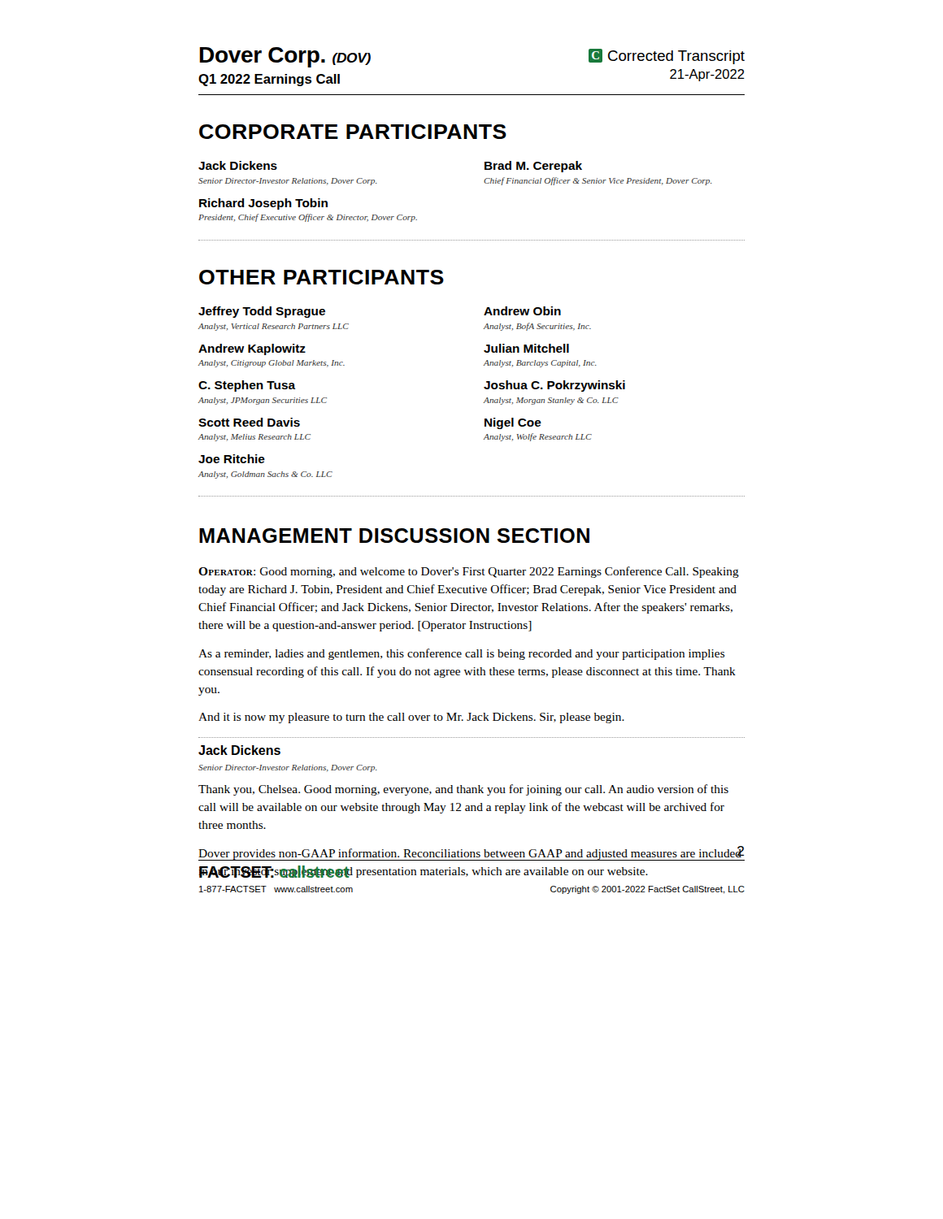Dover Corp. (DOV)
Q1 2022 Earnings Call
CCorrected Transcript
21-Apr-2022
CORPORATE PARTICIPANTS
Jack Dickens
Senior Director-Investor Relations, Dover Corp.
Brad M. Cerepak
Chief Financial Officer & Senior Vice President, Dover Corp.
Richard Joseph Tobin
President, Chief Executive Officer & Director, Dover Corp.
OTHER PARTICIPANTS
Jeffrey Todd Sprague
Analyst, Vertical Research Partners LLC
Andrew Obin
Analyst, BofA Securities, Inc.
Andrew Kaplowitz
Analyst, Citigroup Global Markets, Inc.
Julian Mitchell
Analyst, Barclays Capital, Inc.
C. Stephen Tusa
Analyst, JPMorgan Securities LLC
Joshua C. Pokrzywinski
Analyst, Morgan Stanley & Co. LLC
Scott Reed Davis
Analyst, Melius Research LLC
Nigel Coe
Analyst, Wolfe Research LLC
Joe Ritchie
Analyst, Goldman Sachs & Co. LLC
MANAGEMENT DISCUSSION SECTION
Operator: Good morning, and welcome to Dover's First Quarter 2022 Earnings Conference Call. Speaking today are Richard J. Tobin, President and Chief Executive Officer; Brad Cerepak, Senior Vice President and Chief Financial Officer; and Jack Dickens, Senior Director, Investor Relations. After the speakers' remarks, there will be a question-and-answer period. [Operator Instructions]
As a reminder, ladies and gentlemen, this conference call is being recorded and your participation implies consensual recording of this call. If you do not agree with these terms, please disconnect at this time. Thank you.
And it is now my pleasure to turn the call over to Mr. Jack Dickens. Sir, please begin.
Jack Dickens
Senior Director-Investor Relations, Dover Corp.
Thank you, Chelsea. Good morning, everyone, and thank you for joining our call. An audio version of this call will be available on our website through May 12 and a replay link of the webcast will be archived for three months.
Dover provides non-GAAP information. Reconciliations between GAAP and adjusted measures are included in our investor supplement and presentation materials, which are available on our website.
2
FACTSET: callstreet
1-877-FACTSET www.callstreet.com
Copyright © 2001-2022 FactSet CallStreet, LLC